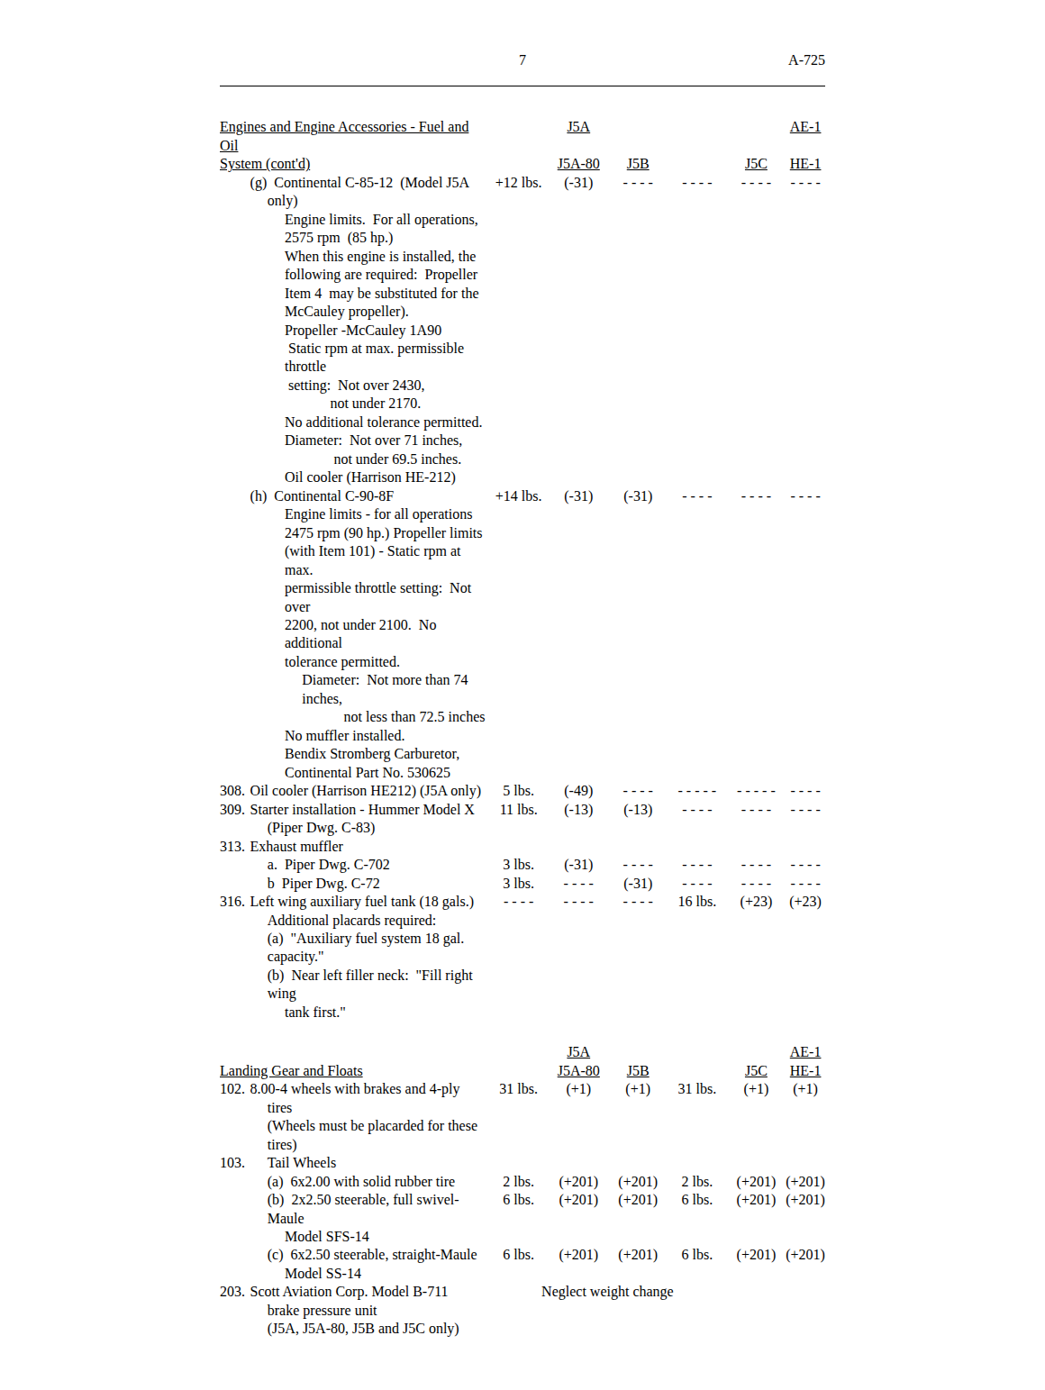7 A-725
| Engines and Engine Accessories - Fuel and Oil | | J5A | | | | AE-1 |
| System (cont'd) | | J5A-80 | J5B | | J5C | HE-1 |
| | (g) Continental C-85-12 (Model J5A only) | +12 lbs. | (-31) | - - - - | - - - - | - - - - | - - - - |
| | Engine limits. For all operations, | | | | | | |
| | 2575 rpm (85 hp.) | | | | | | |
| | When this engine is installed, the | | | | | | |
| | following are required: Propeller | | | | | | |
| | Item 4 may be substituted for the | | | | | | |
| | McCauley propeller). | | | | | | |
| | Propeller -McCauley 1A90 | | | | | | |
| | Static rpm at max. permissible throttle | | | | | | |
| | setting: Not over 2430, | | | | | | |
| | not under 2170. | | | | | | |
| | No additional tolerance permitted. | | | | | | |
| | Diameter: Not over 71 inches, | | | | | | |
| | not under 69.5 inches. | | | | | | |
| | Oil cooler (Harrison HE-212) | | | | | | |
| | (h) Continental C-90-8F | +14 lbs. | (-31) | (-31) | - - - - | - - - - | - - - - |
| | Engine limits - for all operations | | | | | | |
| | 2475 rpm (90 hp.) Propeller limits | | | | | | |
| | (with Item 101) - Static rpm at max. | | | | | | |
| | permissible throttle setting: Not over | | | | | | |
| | 2200, not under 2100. No additional | | | | | | |
| | tolerance permitted. | | | | | | |
| | Diameter: Not more than 74 inches, | | | | | | |
| | not less than 72.5 inches | | | | | | |
| | No muffler installed. | | | | | | |
| | Bendix Stromberg Carburetor, | | | | | | |
| | Continental Part No. 530625 | | | | | | |
| 308. | Oil cooler (Harrison HE212) (J5A only) | 5 lbs. | (-49) | - - - - | - - - - - | - - - - - | - - - - |
| 309. | Starter installation - Hummer Model X | 11 lbs. | (-13) | (-13) | - - - - | - - - - | - - - - |
| | (Piper Dwg. C-83) | | | | | | |
| 313. | Exhaust muffler | | | | | | |
| | a. Piper Dwg. C-702 | 3 lbs. | (-31) | - - - - | - - - - | - - - - | - - - - |
| | b Piper Dwg. C-72 | 3 lbs. | - - - - | (-31) | - - - - | - - - - | - - - - |
| 316. | Left wing auxiliary fuel tank (18 gals.) | - - - - | - - - - | - - - - | 16 lbs. | (+23) | (+23) |
| | Additional placards required: | | | | | | |
| | (a) "Auxiliary fuel system 18 gal. capacity." | | | | | | |
| | (b) Near left filler neck: "Fill right wing | | | | | | |
| | tank first." | | | | | | |
| | | J5A | | | | AE-1 |
| Landing Gear and Floats | | J5A-80 | J5B | | J5C | HE-1 |
| 102. | 8.00-4 wheels with brakes and 4-ply | 31 lbs. | (+1) | (+1) | 31 lbs. | (+1) | (+1) |
| | tires | | | | | | |
| | (Wheels must be placarded for these | | | | | | |
| | tires) | | | | | | |
| 103. | Tail Wheels | | | | | | |
| | (a) 6x2.00 with solid rubber tire | 2 lbs. | (+201) | (+201) | 2 lbs. | (+201) | (+201) |
| | (b) 2x2.50 steerable, full swivel-Maule | 6 lbs. | (+201) | (+201) | 6 lbs. | (+201) | (+201) |
| | Model SFS-14 | | | | | | |
| | (c) 6x2.50 steerable, straight-Maule | 6 lbs. | (+201) | (+201) | 6 lbs. | (+201) | (+201) |
| | Model SS-14 | | | | | | |
| 203. | Scott Aviation Corp. Model B-711 | Neglect weight change | | |
| | brake pressure unit | | | | | | |
| | (J5A, J5A-80, J5B and J5C only) | | | | | | |